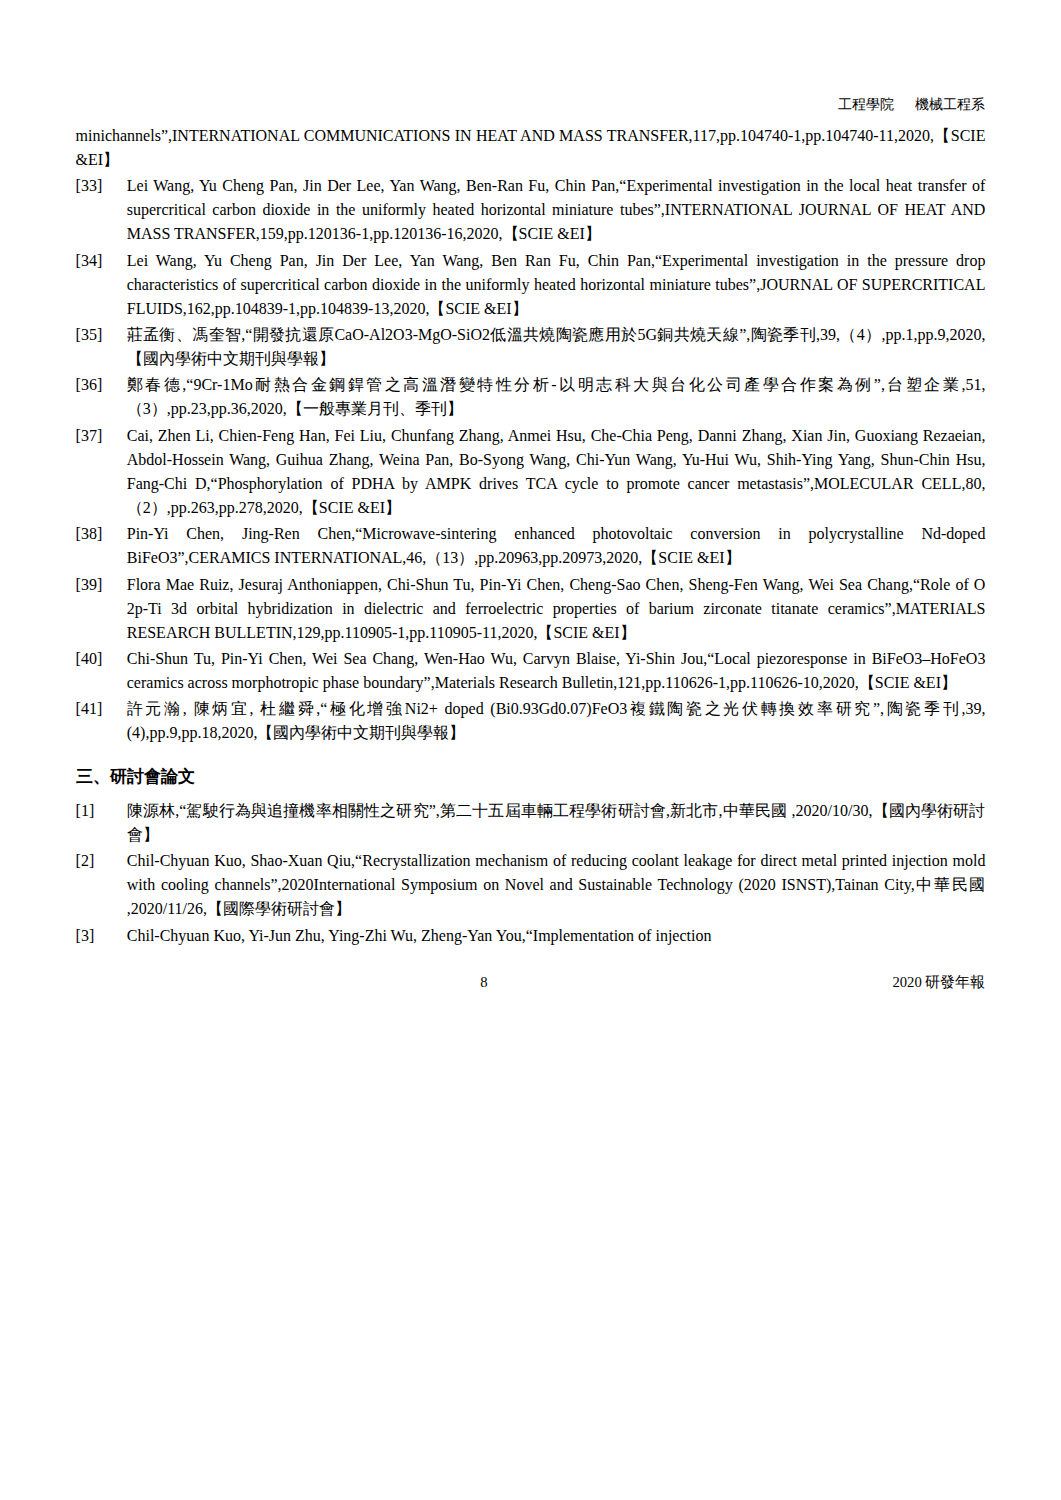工程學院機械工程系
minichannels”,INTERNATIONAL COMMUNICATIONS IN HEAT AND MASS TRANSFER,117,pp.104740-1,pp.104740-11,2020,【SCIE &EI】
[33] Lei Wang, Yu Cheng Pan, Jin Der Lee, Yan Wang, Ben-Ran Fu, Chin Pan,“Experimental investigation in the local heat transfer of supercritical carbon dioxide in the uniformly heated horizontal miniature tubes”,INTERNATIONAL JOURNAL OF HEAT AND MASS TRANSFER,159,pp.120136-1,pp.120136-16,2020,【SCIE &EI】
[34] Lei Wang, Yu Cheng Pan, Jin Der Lee, Yan Wang, Ben Ran Fu, Chin Pan,“Experimental investigation in the pressure drop characteristics of supercritical carbon dioxide in the uniformly heated horizontal miniature tubes”,JOURNAL OF SUPERCRITICAL FLUIDS,162,pp.104839-1,pp.104839-13,2020,【SCIE &EI】
[35] 莊孟衡、馮奎智,“開發抗還原CaO-Al2O3-MgO-SiO2低溫共燒陶瓷應用於5G銅共燒天線”,陶瓷季刊,39,（4）,pp.1,pp.9,2020,【國內學術中文期刊與學報】
[36] 鄭春德,“9Cr-1Mo耐熱合金鋼銲管之高溫潛變特性分析-以明志科大與台化公司產學合作案為例”,台塑企業,51,（3）,pp.23,pp.36,2020,【一般專業月刊、季刊】
[37] Cai, Zhen Li, Chien-Feng Han, Fei Liu, Chunfang Zhang, Anmei Hsu, Che-Chia Peng, Danni Zhang, Xian Jin, Guoxiang Rezaeian, Abdol-Hossein Wang, Guihua Zhang, Weina Pan, Bo-Syong Wang, Chi-Yun Wang, Yu-Hui Wu, Shih-Ying Yang, Shun-Chin Hsu, Fang-Chi D,“Phosphorylation of PDHA by AMPK drives TCA cycle to promote cancer metastasis”,MOLECULAR CELL,80,（2）,pp.263,pp.278,2020,【SCIE &EI】
[38] Pin-Yi Chen, Jing-Ren Chen,“Microwave-sintering enhanced photovoltaic conversion in polycrystalline Nd-doped BiFeO3”,CERAMICS INTERNATIONAL,46,（13）,pp.20963,pp.20973,2020,【SCIE &EI】
[39] Flora Mae Ruiz, Jesuraj Anthoniappen, Chi-Shun Tu, Pin-Yi Chen, Cheng-Sao Chen, Sheng-Fen Wang, Wei Sea Chang,“Role of O 2p-Ti 3d orbital hybridization in dielectric and ferroelectric properties of barium zirconate titanate ceramics”,MATERIALS RESEARCH BULLETIN,129,pp.110905-1,pp.110905-11,2020,【SCIE &EI】
[40] Chi-Shun Tu, Pin-Yi Chen, Wei Sea Chang, Wen-Hao Wu, Carvyn Blaise, Yi-Shin Jou,“Local piezoresponse in BiFeO3–HoFeO3 ceramics across morphotropic phase boundary”,Materials Research Bulletin,121,pp.110626-1,pp.110626-10,2020,【SCIE &EI】
[41] 許元瀚, 陳炳宜, 杜繼舜,“極化增強Ni2+ doped (Bi0.93Gd0.07)FeO3複鐵陶瓷之光伏轉換效率研究”,陶瓷季刊,39,(4),pp.9,pp.18,2020,【國內學術中文期刊與學報】
三、研討會論文
[1] 陳源林,“駕駛行為與追撞機率相關性之研究”,第二十五屆車輛工程學術研討會,新北市,中華民國 ,2020/10/30,【國內學術研討會】
[2] Chil-Chyuan Kuo, Shao-Xuan Qiu,“Recrystallization mechanism of reducing coolant leakage for direct metal printed injection mold with cooling channels”,2020International Symposium on Novel and Sustainable Technology (2020 ISNST),Tainan City,中華民國 ,2020/11/26,【國際學術研討會】
[3] Chil-Chyuan Kuo, Yi-Jun Zhu, Ying-Zhi Wu, Zheng-Yan You,“Implementation of injection
8
2020 研發年報